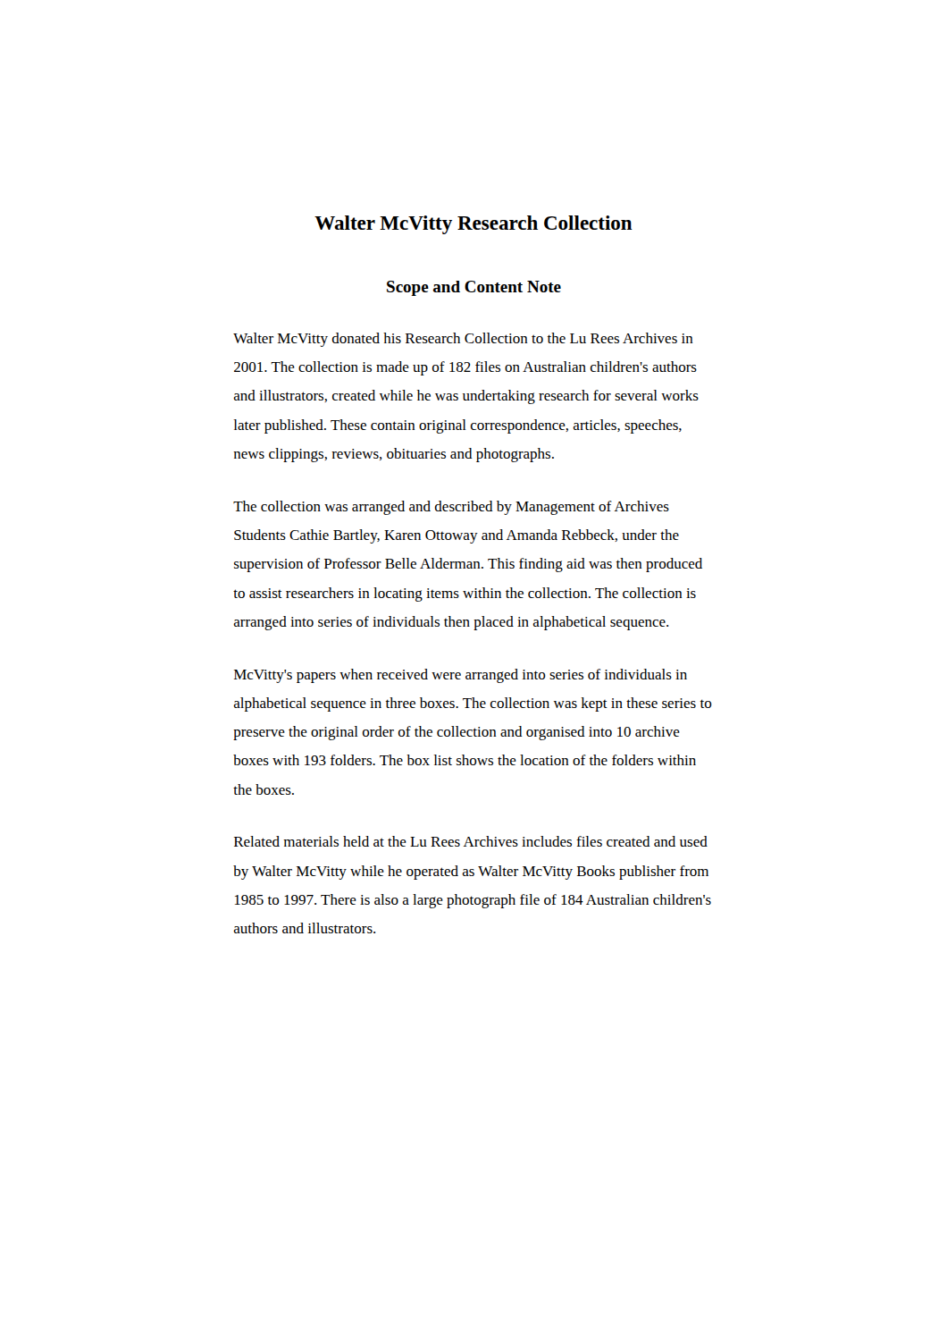Walter McVitty Research Collection
Scope and Content Note
Walter McVitty donated his Research Collection to the Lu Rees Archives in 2001. The collection is made up of 182 files on Australian children's authors and illustrators, created while he was undertaking research for several works later published. These contain original correspondence, articles, speeches, news clippings, reviews, obituaries and photographs.
The collection was arranged and described by Management of Archives Students Cathie Bartley, Karen Ottoway and Amanda Rebbeck, under the supervision of Professor Belle Alderman. This finding aid was then produced to assist researchers in locating items within the collection. The collection is arranged into series of individuals then placed in alphabetical sequence.
McVitty's papers when received were arranged into series of individuals in alphabetical sequence in three boxes. The collection was kept in these series to preserve the original order of the collection and organised into 10 archive boxes with 193 folders. The box list shows the location of the folders within the boxes.
Related materials held at the Lu Rees Archives includes files created and used by Walter McVitty while he operated as Walter McVitty Books publisher from 1985 to 1997. There is also a large photograph file of 184 Australian children's authors and illustrators.